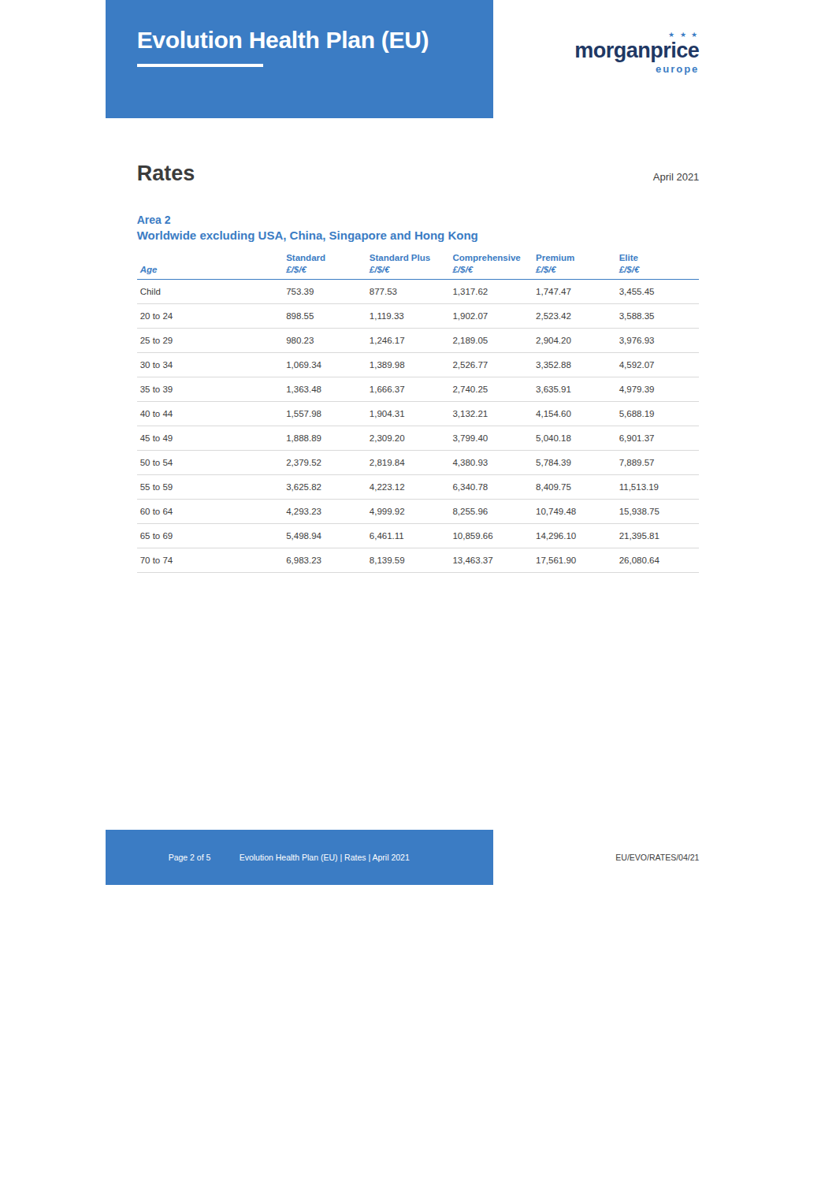Evolution Health Plan (EU)
★ ★ ★
morgan price
europe
Rates
April 2021
Area 2
Worldwide excluding USA, China, Singapore and Hong Kong
| | Standard | Standard Plus | Comprehensive | Premium | Elite |
| --- | --- | --- | --- | --- | --- |
| Age | £/$/€ | £/$/€ | £/$/€ | £/$/€ | £/$/€ |
| Child | 753.39 | 877.53 | 1,317.62 | 1,747.47 | 3,455.45 |
| 20 to 24 | 898.55 | 1,119.33 | 1,902.07 | 2,523.42 | 3,588.35 |
| 25 to 29 | 980.23 | 1,246.17 | 2,189.05 | 2,904.20 | 3,976.93 |
| 30 to 34 | 1,069.34 | 1,389.98 | 2,526.77 | 3,352.88 | 4,592.07 |
| 35 to 39 | 1,363.48 | 1,666.37 | 2,740.25 | 3,635.91 | 4,979.39 |
| 40 to 44 | 1,557.98 | 1,904.31 | 3,132.21 | 4,154.60 | 5,688.19 |
| 45 to 49 | 1,888.89 | 2,309.20 | 3,799.40 | 5,040.18 | 6,901.37 |
| 50 to 54 | 2,379.52 | 2,819.84 | 4,380.93 | 5,784.39 | 7,889.57 |
| 55 to 59 | 3,625.82 | 4,223.12 | 6,340.78 | 8,409.75 | 11,513.19 |
| 60 to 64 | 4,293.23 | 4,999.92 | 8,255.96 | 10,749.48 | 15,938.75 |
| 65 to 69 | 5,498.94 | 6,461.11 | 10,859.66 | 14,296.10 | 21,395.81 |
| 70 to 74 | 6,983.23 | 8,139.59 | 13,463.37 | 17,561.90 | 26,080.64 |
Page 2 of 5
Evolution Health Plan (EU) | Rates | April 2021
EU/EVO/RATES/04/21